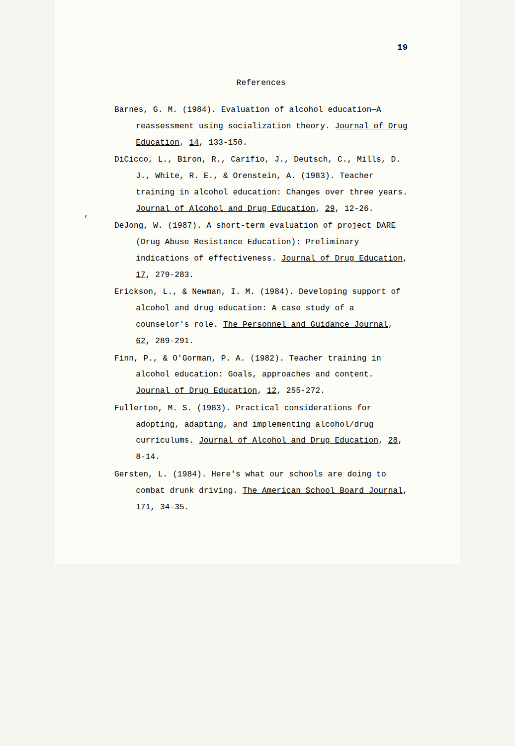19
References
Barnes, G. M. (1984). Evaluation of alcohol education—A reassessment using socialization theory. Journal of Drug Education, 14, 133-150.
DiCicco, L., Biron, R., Carifio, J., Deutsch, C., Mills, D. J., White, R. E., & Orenstein, A. (1983). Teacher training in alcohol education: Changes over three years. Journal of Alcohol and Drug Education, 29, 12-26.
DeJong, W. (1987). A short-term evaluation of project DARE (Drug Abuse Resistance Education): Preliminary indications of effectiveness. Journal of Drug Education, 17, 279-283.
Erickson, L., & Newman, I. M. (1984). Developing support of alcohol and drug education: A case study of a counselor's role. The Personnel and Guidance Journal, 62, 289-291.
Finn, P., & O'Gorman, P. A. (1982). Teacher training in alcohol education: Goals, approaches and content. Journal of Drug Education, 12, 255-272.
Fullerton, M. S. (1983). Practical considerations for adopting, adapting, and implementing alcohol/drug curriculums. Journal of Alcohol and Drug Education, 28, 8-14.
Gersten, L. (1984). Here's what our schools are doing to combat drunk driving. The American School Board Journal, 171, 34-35.
,